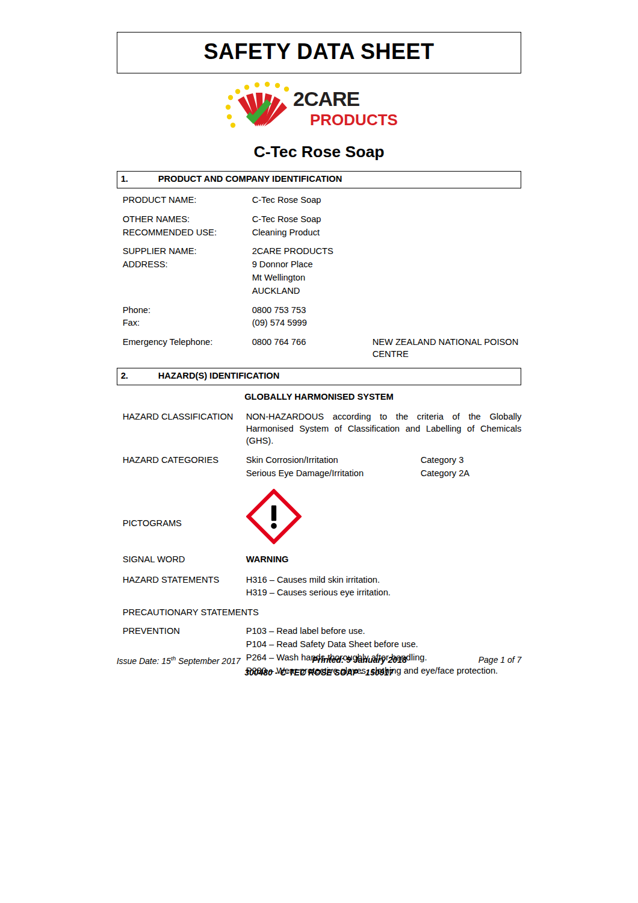SAFETY DATA SHEET
2CARE PRODUCTS
C-Tec Rose Soap
1. PRODUCT AND COMPANY IDENTIFICATION
| PRODUCT NAME: | C-Tec Rose Soap |
| OTHER NAMES: | C-Tec Rose Soap |
| RECOMMENDED USE: | Cleaning Product |
| SUPPLIER NAME: | 2CARE PRODUCTS |
| ADDRESS: | 9 Donnor Place |
| | Mt Wellington |
| | AUCKLAND |
| Phone: | 0800 753 753 |
| Fax: | (09) 574 5999 |
| Emergency Telephone: | / 0800 764 766 / NEW ZEALAND NATIONAL POISON CENTRE / |
2. HAZARD(S) IDENTIFICATION
GLOBALLY HARMONISED SYSTEM
HAZARD CLASSIFICATION
NON-HAZARDOUS according to the criteria of the Globally Harmonised System of Classification and Labelling of Chemicals (GHS).
HAZARD CATEGORIES
| Skin Corrosion/Irritation | Category 3 |
| Serious Eye Damage/Irritation | Category 2A |
PICTOGRAMS
SIGNAL WORD
WARNING
HAZARD STATEMENTS
H316 – Causes mild skin irritation.
H319 – Causes serious eye irritation.
PRECAUTIONARY STATEMENTS
PREVENTION
P103 – Read label before use.
P104 – Read Safety Data Sheet before use.
P264 – Wash hands thoroughly after handling.
P280 – Wear protective gloves, clothing and eye/face protection.
Issue Date: 15th September 2017 Printed: 9 January 2018 Page 1 of 7
300480 - C-TEC ROSE SOAP - 150917